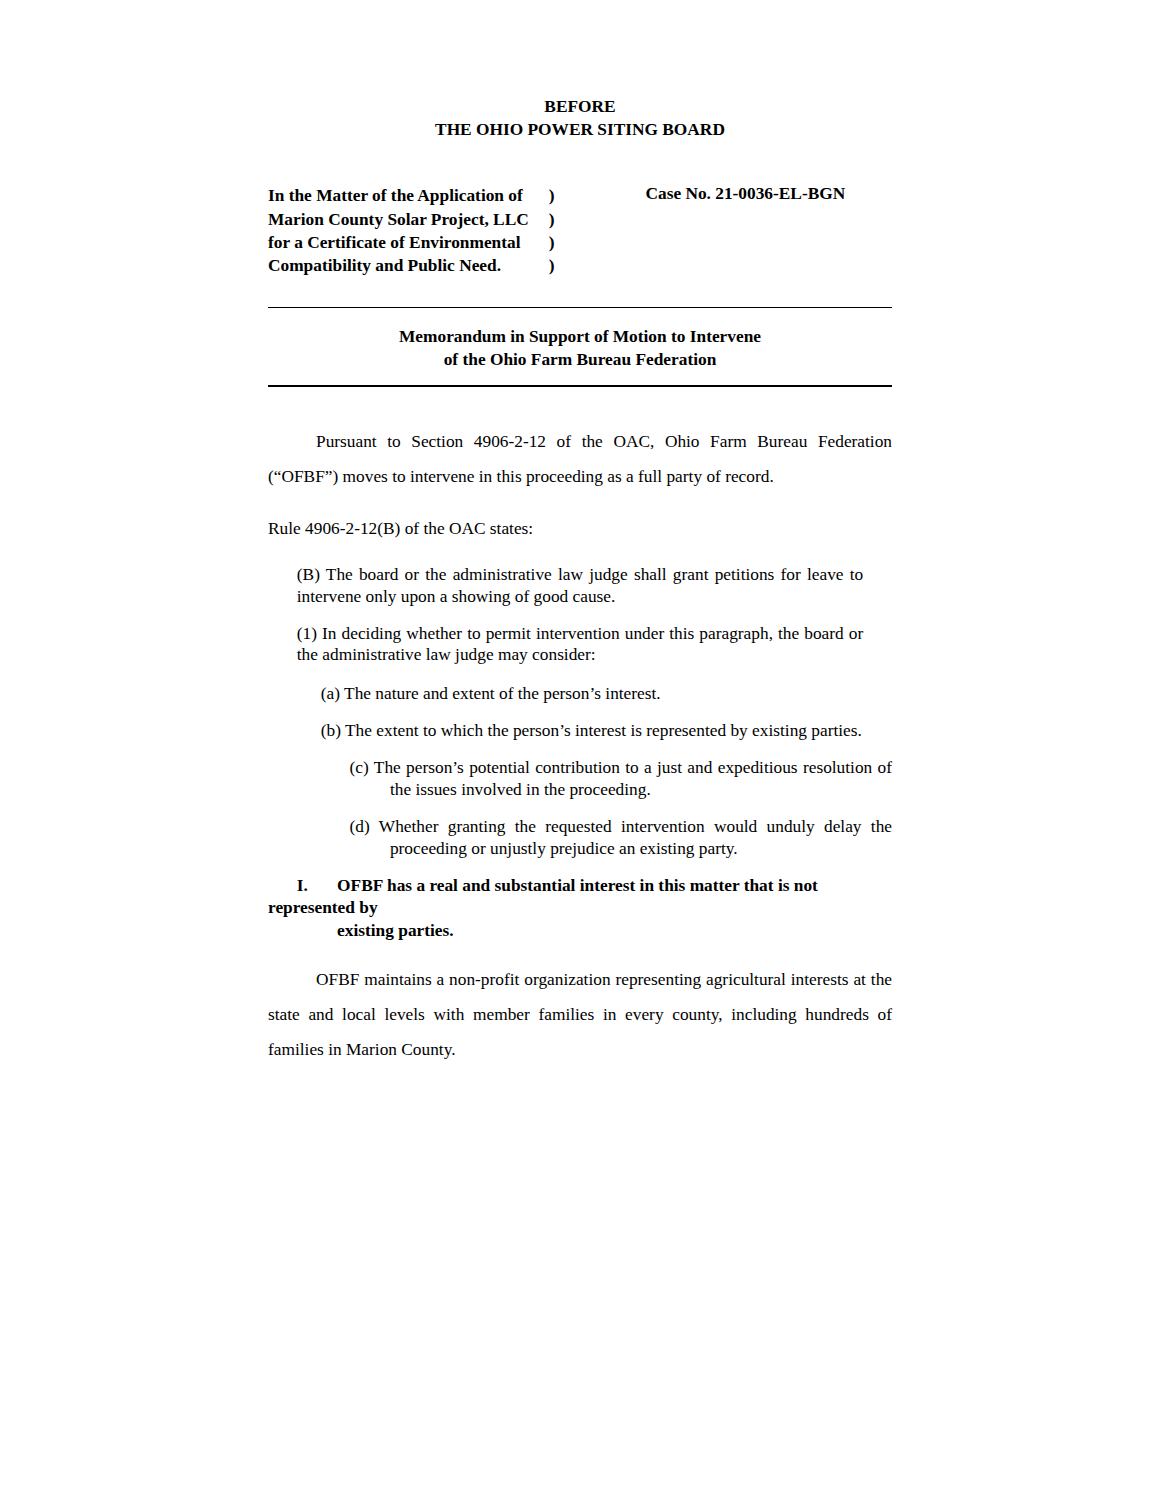BEFORE
THE OHIO POWER SITING BOARD
| In the Matter of the Application of Marion County Solar Project, LLC for a Certificate of Environmental Compatibility and Public Need. | ) ) ) ) | Case No. 21-0036-EL-BGN |
Memorandum in Support of Motion to Intervene
of the Ohio Farm Bureau Federation
Pursuant to Section 4906-2-12 of the OAC, Ohio Farm Bureau Federation (“OFBF”) moves to intervene in this proceeding as a full party of record.
Rule 4906-2-12(B) of the OAC states:
(B) The board or the administrative law judge shall grant petitions for leave to intervene only upon a showing of good cause.
(1) In deciding whether to permit intervention under this paragraph, the board or the administrative law judge may consider:
(a) The nature and extent of the person’s interest.
(b) The extent to which the person’s interest is represented by existing parties.
(c) The person’s potential contribution to a just and expeditious resolution of the issues involved in the proceeding.
(d) Whether granting the requested intervention would unduly delay the proceeding or unjustly prejudice an existing party.
I. OFBF has a real and substantial interest in this matter that is not represented by
existing parties.
OFBF maintains a non-profit organization representing agricultural interests at the state and local levels with member families in every county, including hundreds of families in Marion County.